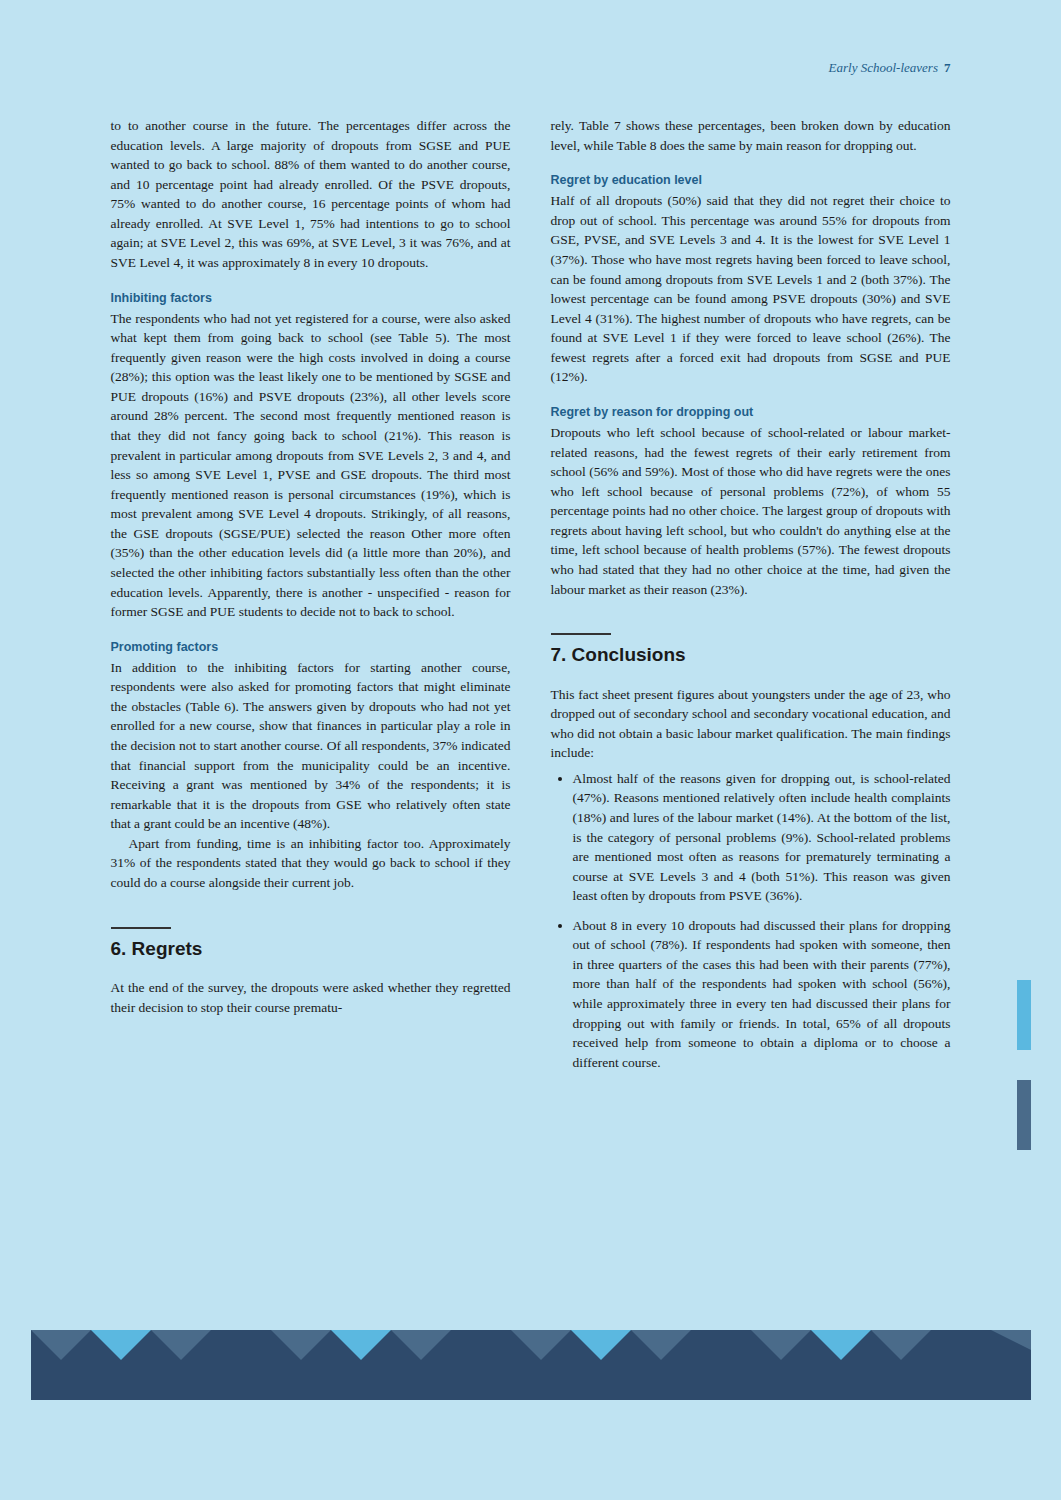Early School-leavers 7
to to another course in the future. The percentages differ across the education levels. A large majority of dropouts from SGSE and PUE wanted to go back to school. 88% of them wanted to do another course, and 10 percentage point had already enrolled. Of the PSVE dropouts, 75% wanted to do another course, 16 percentage points of whom had already enrolled. At SVE Level 1, 75% had intentions to go to school again; at SVE Level 2, this was 69%, at SVE Level, 3 it was 76%, and at SVE Level 4, it was approximately 8 in every 10 dropouts.
Inhibiting factors
The respondents who had not yet registered for a course, were also asked what kept them from going back to school (see Table 5). The most frequently given reason were the high costs involved in doing a course (28%); this option was the least likely one to be mentioned by SGSE and PUE dropouts (16%) and PSVE dropouts (23%), all other levels score around 28% percent. The second most frequently mentioned reason is that they did not fancy going back to school (21%). This reason is prevalent in particular among dropouts from SVE Levels 2, 3 and 4, and less so among SVE Level 1, PVSE and GSE dropouts. The third most frequently mentioned reason is personal circumstances (19%), which is most prevalent among SVE Level 4 dropouts. Strikingly, of all reasons, the GSE dropouts (SGSE/PUE) selected the reason Other more often (35%) than the other education levels did (a little more than 20%), and selected the other inhibiting factors substantially less often than the other education levels. Apparently, there is another - unspecified - reason for former SGSE and PUE students to decide not to back to school.
Promoting factors
In addition to the inhibiting factors for starting another course, respondents were also asked for promoting factors that might eliminate the obstacles (Table 6). The answers given by dropouts who had not yet enrolled for a new course, show that finances in particular play a role in the decision not to start another course. Of all respondents, 37% indicated that financial support from the municipality could be an incentive. Receiving a grant was mentioned by 34% of the respondents; it is remarkable that it is the dropouts from GSE who relatively often state that a grant could be an incentive (48%).
Apart from funding, time is an inhibiting factor too. Approximately 31% of the respondents stated that they would go back to school if they could do a course alongside their current job.
6. Regrets
At the end of the survey, the dropouts were asked whether they regretted their decision to stop their course prematu-
rely. Table 7 shows these percentages, been broken down by education level, while Table 8 does the same by main reason for dropping out.
Regret by education level
Half of all dropouts (50%) said that they did not regret their choice to drop out of school. This percentage was around 55% for dropouts from GSE, PVSE, and SVE Levels 3 and 4. It is the lowest for SVE Level 1 (37%). Those who have most regrets having been forced to leave school, can be found among dropouts from SVE Levels 1 and 2 (both 37%). The lowest percentage can be found among PSVE dropouts (30%) and SVE Level 4 (31%). The highest number of dropouts who have regrets, can be found at SVE Level 1 if they were forced to leave school (26%). The fewest regrets after a forced exit had dropouts from SGSE and PUE (12%).
Regret by reason for dropping out
Dropouts who left school because of school-related or labour market-related reasons, had the fewest regrets of their early retirement from school (56% and 59%). Most of those who did have regrets were the ones who left school because of personal problems (72%), of whom 55 percentage points had no other choice. The largest group of dropouts with regrets about having left school, but who couldn't do anything else at the time, left school because of health problems (57%). The fewest dropouts who had stated that they had no other choice at the time, had given the labour market as their reason (23%).
7. Conclusions
This fact sheet present figures about youngsters under the age of 23, who dropped out of secondary school and secondary vocational education, and who did not obtain a basic labour market qualification. The main findings include:
Almost half of the reasons given for dropping out, is school-related (47%). Reasons mentioned relatively often include health complaints (18%) and lures of the labour market (14%). At the bottom of the list, is the category of personal problems (9%). School-related problems are mentioned most often as reasons for prematurely terminating a course at SVE Levels 3 and 4 (both 51%). This reason was given least often by dropouts from PSVE (36%).
About 8 in every 10 dropouts had discussed their plans for dropping out of school (78%). If respondents had spoken with someone, then in three quarters of the cases this had been with their parents (77%), more than half of the respondents had spoken with school (56%), while approximately three in every ten had discussed their plans for dropping out with family or friends. In total, 65% of all dropouts received help from someone to obtain a diploma or to choose a different course.